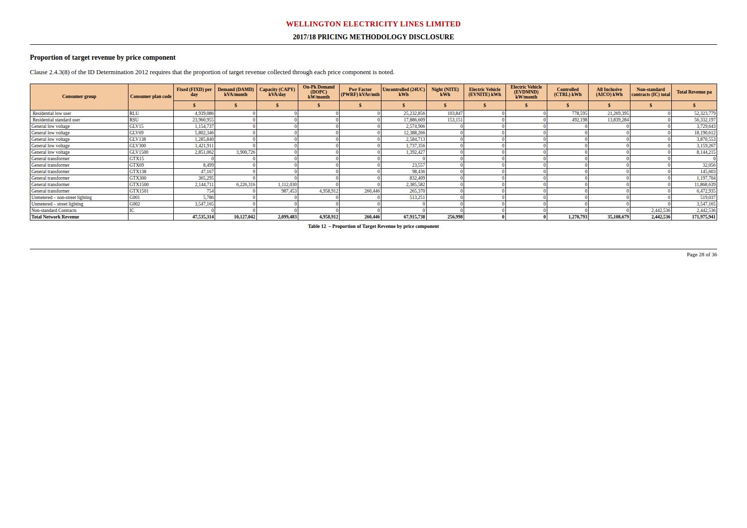WELLINGTON ELECTRICITY LINES LIMITED
2017/18 PRICING METHODOLOGY DISCLOSURE
Proportion of target revenue by price component
Clause 2.4.3(8) of the ID Determination 2012 requires that the proportion of target revenue collected through each price component is noted.
| Consumer group | Consumer plan code | Fixed (FIXD) per day | Demand (DAMD) kVA/month | Capacity (CAPY) kVA/day | On-Pk Demand (DOPC) kW/month | Pwr Factor (PWRF) kVAr/mth | Uncontrolled (24UC) kWh | Night (NITE) kWh | Electric Vehicle (EVNITE) kWh | Electric Vehicle (EVDMND) kW/month | Controlled (CTRL) kWh | All Inclusive (AICO) kWh | Non-standard contracts (IC) total | Total Revenue pa |
| --- | --- | --- | --- | --- | --- | --- | --- | --- | --- | --- | --- | --- | --- | --- |
| $ | $ | $ | $ | $ | $ | $ | $ | $ | $ | $ | $ | $ |
| Residential low user | RLU | 4,939,086 | 0 | 0 | 0 | 0 | 25,232,856 | 103,847 | 0 | 0 | 778,595 | 21,269,395 | 0 | 52,323,779 |
| Residential standard user | RSU | 23,960,955 | 0 | 0 | 0 | 0 | 17,886,609 | 153,151 | 0 | 0 | 492,198 | 13,839,284 | 0 | 56,332,197 |
| General low voltage | GLV15 | 1,154,737 | 0 | 0 | 0 | 0 | 2,574,906 | 0 | 0 | 0 | 0 | 0 | 0 | 3,729,643 |
| General low voltage | GLV69 | 5,802,346 | 0 | 0 | 0 | 0 | 12,388,266 | 0 | 0 | 0 | 0 | 0 | 0 | 18,190,612 |
| General low voltage | GLV138 | 1,285,840 | 0 | 0 | 0 | 0 | 2,584,713 | 0 | 0 | 0 | 0 | 0 | 0 | 3,870,553 |
| General low voltage | GLV300 | 1,421,911 | 0 | 0 | 0 | 0 | 1,737,356 | 0 | 0 | 0 | 0 | 0 | 0 | 3,159,267 |
| General low voltage | GLV1500 | 2,851,062 | 3,900,726 | 0 | 0 | 0 | 1,392,427 | 0 | 0 | 0 | 0 | 0 | 0 | 8,144,215 |
| General transformer | GTX15 | 0 | 0 | 0 | 0 | 0 | 0 | 0 | 0 | 0 | 0 | 0 | 0 | 0 |
| General transformer | GTX69 | 8,499 | 0 | 0 | 0 | 0 | 23,557 | 0 | 0 | 0 | 0 | 0 | 0 | 32,056 |
| General transformer | GTX138 | 47,167 | 0 | 0 | 0 | 0 | 98,436 | 0 | 0 | 0 | 0 | 0 | 0 | 145,603 |
| General transformer | GTX300 | 365,295 | 0 | 0 | 0 | 0 | 832,409 | 0 | 0 | 0 | 0 | 0 | 0 | 1,197,704 |
| General transformer | GTX1500 | 2,144,711 | 6,226,316 | 1,112,030 | 0 | 0 | 2,385,582 | 0 | 0 | 0 | 0 | 0 | 0 | 11,868,639 |
| General transformer | GTX1501 | 754 | 0 | 987,453 | 4,958,912 | 260,446 | 265,370 | 0 | 0 | 0 | 0 | 0 | 0 | 6,472,935 |
| Unmetered – non-street lighting | G001 | 5,786 | 0 | 0 | 0 | 0 | 513,251 | 0 | 0 | 0 | 0 | 0 | 0 | 519,037 |
| Unmetered – street lighting | G002 | 3,547,165 | 0 | 0 | 0 | 0 | 0 | 0 | 0 | 0 | 0 | 0 | 0 | 3,547,165 |
| Non-standard Contracts | IC | 0 | 0 | 0 | 0 | 0 | 0 | 0 | 0 | 0 | 0 | 0 | 2,442,536 | 2,442,536 |
| Total Network Revenue | | 47,535,314 | 10,127,042 | 2,099,483 | 4,958,912 | 260,446 | 67,915,738 | 256,998 | 0 | 0 | 1,270,793 | 35,108,679 | 2,442,536 | 171,975,941 |
Table 12 – Proportion of Target Revenue by price component
Page 28 of 36